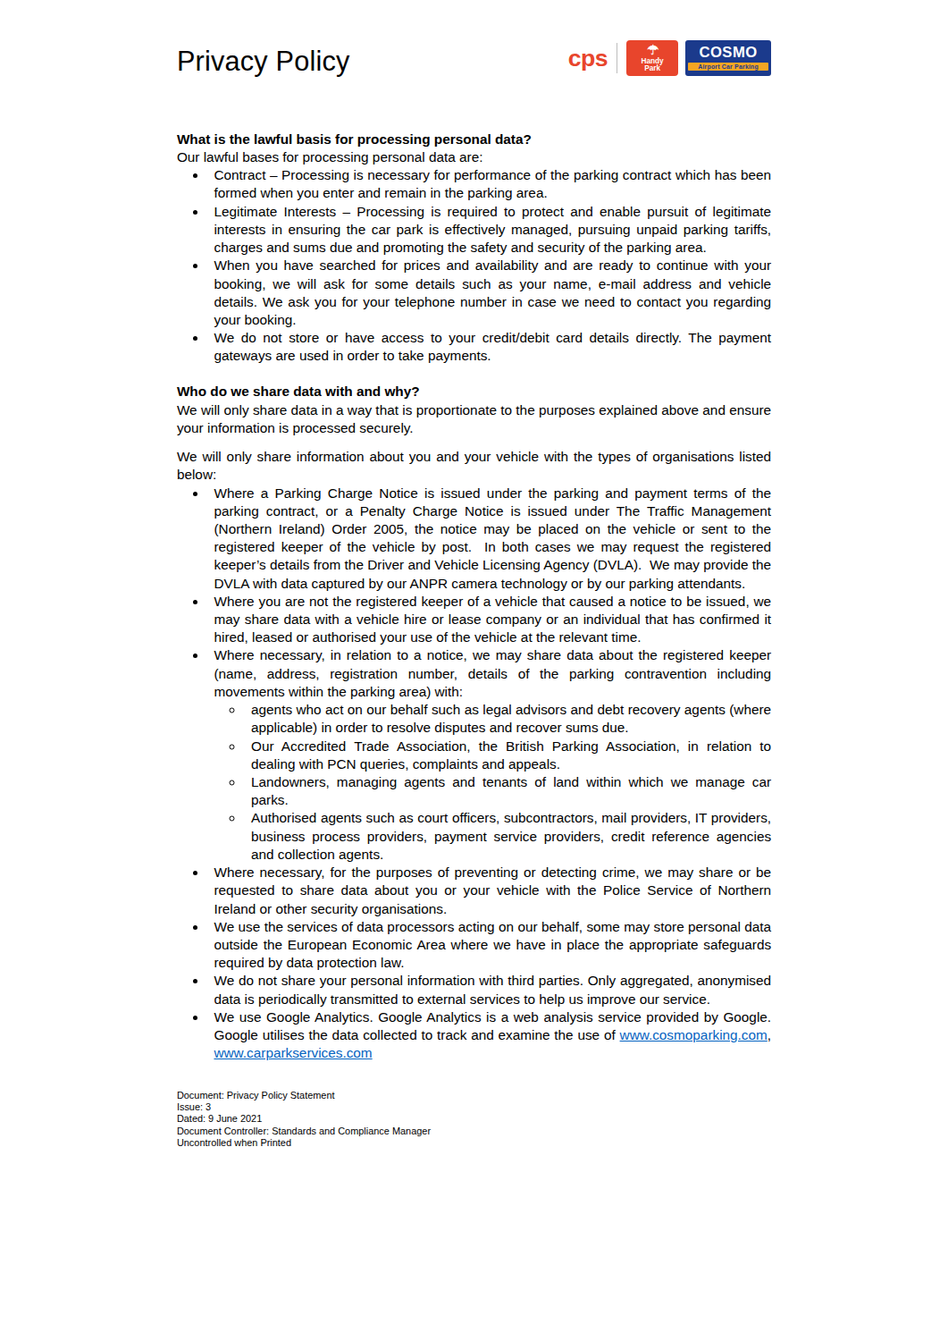Privacy Policy
cps ☂Handy
Park COSMO Airport Car Parking
What is the lawful basis for processing personal data?
Our lawful bases for processing personal data are:
Contract – Processing is necessary for performance of the parking contract which has been formed when you enter and remain in the parking area.
Legitimate Interests – Processing is required to protect and enable pursuit of legitimate interests in ensuring the car park is effectively managed, pursuing unpaid parking tariffs, charges and sums due and promoting the safety and security of the parking area.
When you have searched for prices and availability and are ready to continue with your booking, we will ask for some details such as your name, e-mail address and vehicle details. We ask you for your telephone number in case we need to contact you regarding your booking.
We do not store or have access to your credit/debit card details directly. The payment gateways are used in order to take payments.
Who do we share data with and why?
We will only share data in a way that is proportionate to the purposes explained above and ensure your information is processed securely.
We will only share information about you and your vehicle with the types of organisations listed below:
Where a Parking Charge Notice is issued under the parking and payment terms of the parking contract, or a Penalty Charge Notice is issued under The Traffic Management (Northern Ireland) Order 2005, the notice may be placed on the vehicle or sent to the registered keeper of the vehicle by post. In both cases we may request the registered keeper’s details from the Driver and Vehicle Licensing Agency (DVLA). We may provide the DVLA with data captured by our ANPR camera technology or by our parking attendants.
Where you are not the registered keeper of a vehicle that caused a notice to be issued, we may share data with a vehicle hire or lease company or an individual that has confirmed it hired, leased or authorised your use of the vehicle at the relevant time.
Where necessary, in relation to a notice, we may share data about the registered keeper (name, address, registration number, details of the parking contravention including movements within the parking area) with:
agents who act on our behalf such as legal advisors and debt recovery agents (where applicable) in order to resolve disputes and recover sums due.
Our Accredited Trade Association, the British Parking Association, in relation to dealing with PCN queries, complaints and appeals.
Landowners, managing agents and tenants of land within which we manage car parks.
Authorised agents such as court officers, subcontractors, mail providers, IT providers, business process providers, payment service providers, credit reference agencies and collection agents.
Where necessary, for the purposes of preventing or detecting crime, we may share or be requested to share data about you or your vehicle with the Police Service of Northern Ireland or other security organisations.
We use the services of data processors acting on our behalf, some may store personal data outside the European Economic Area where we have in place the appropriate safeguards required by data protection law.
We do not share your personal information with third parties. Only aggregated, anonymised data is periodically transmitted to external services to help us improve our service.
We use Google Analytics. Google Analytics is a web analysis service provided by Google. Google utilises the data collected to track and examine the use of www.cosmoparking.com, www.carparkservices.com
Document: Privacy Policy Statement
Issue: 3
Dated: 9 June 2021
Document Controller: Standards and Compliance Manager
Uncontrolled when Printed